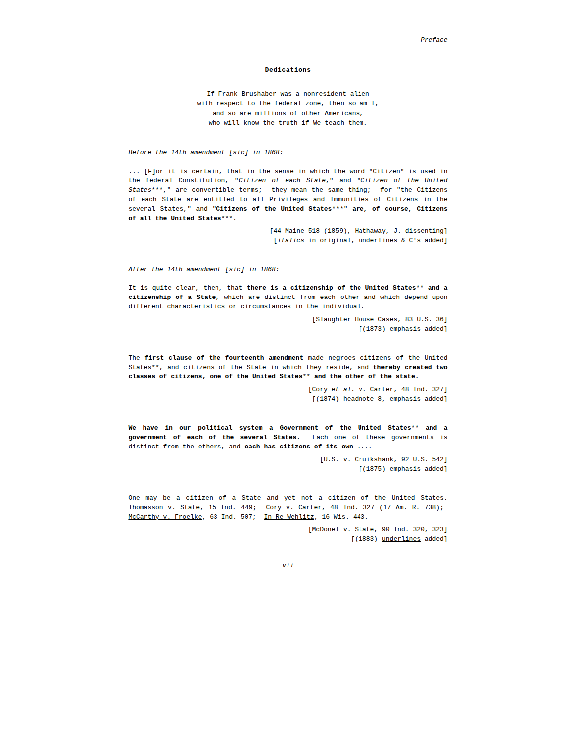Preface
Dedications
If Frank Brushaber was a nonresident alien
with respect to the federal zone, then so am I,
and so are millions of other Americans,
who will know the truth if We teach them.
Before the 14th amendment [sic] in 1868:
... [F]or it is certain, that in the sense in which the word "Citizen" is used in the federal Constitution, "Citizen of each State," and "Citizen of the United States***," are convertible terms; they mean the same thing; for "the Citizens of each State are entitled to all Privileges and Immunities of Citizens in the several States," and "Citizens of the United States***" are, of course, Citizens of all the United States***.
[44 Maine 518 (1859), Hathaway, J. dissenting] [italics in original, underlines & C's added]
After the 14th amendment [sic] in 1868:
It is quite clear, then, that there is a citizenship of the United States** and a citizenship of a State, which are distinct from each other and which depend upon different characteristics or circumstances in the individual.
[Slaughter House Cases, 83 U.S. 36] [(1873) emphasis added]
The first clause of the fourteenth amendment made negroes citizens of the United States**, and citizens of the State in which they reside, and thereby created two classes of citizens, one of the United States** and the other of the state.
[Cory et al. v. Carter, 48 Ind. 327] [(1874) headnote 8, emphasis added]
We have in our political system a Government of the United States** and a government of each of the several States. Each one of these governments is distinct from the others, and each has citizens of its own ....
[U.S. v. Cruikshank, 92 U.S. 542] [(1875) emphasis added]
One may be a citizen of a State and yet not a citizen of the United States. Thomasson v. State, 15 Ind. 449; Cory v. Carter, 48 Ind. 327 (17 Am. R. 738); McCarthy v. Froelke, 63 Ind. 507; In Re Wehlitz, 16 Wis. 443.
[McDonel v. State, 90 Ind. 320, 323] [(1883) underlines added]
vii